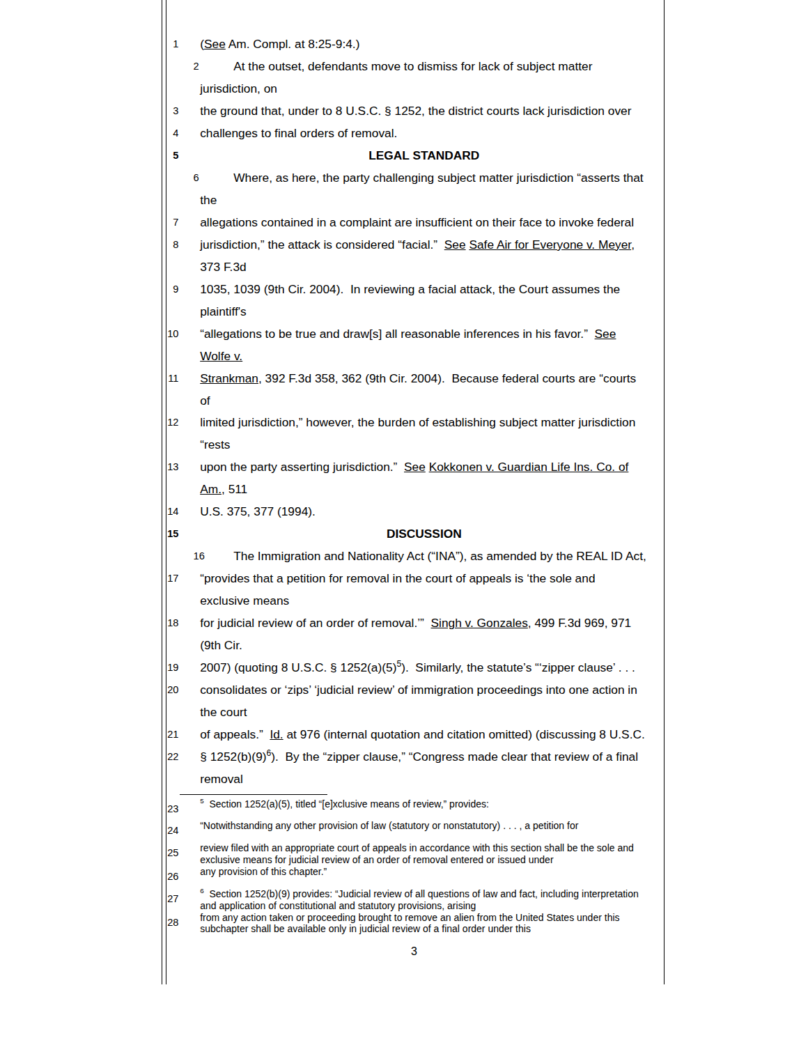(See Am. Compl. at 8:25-9:4.)
At the outset, defendants move to dismiss for lack of subject matter jurisdiction, on
the ground that, under to 8 U.S.C. § 1252, the district courts lack jurisdiction over
challenges to final orders of removal.
LEGAL STANDARD
Where, as here, the party challenging subject matter jurisdiction “asserts that the
allegations contained in a complaint are insufficient on their face to invoke federal
jurisdiction,” the attack is considered “facial.” See Safe Air for Everyone v. Meyer, 373 F.3d
1035, 1039 (9th Cir. 2004). In reviewing a facial attack, the Court assumes the plaintiff's
“allegations to be true and draw[s] all reasonable inferences in his favor.” See Wolfe v.
Strankman, 392 F.3d 358, 362 (9th Cir. 2004). Because federal courts are “courts of
limited jurisdiction,” however, the burden of establishing subject matter jurisdiction “rests
upon the party asserting jurisdiction.” See Kokkonen v. Guardian Life Ins. Co. of Am., 511
U.S. 375, 377 (1994).
DISCUSSION
The Immigration and Nationality Act (“INA”), as amended by the REAL ID Act,
“provides that a petition for removal in the court of appeals is ‘the sole and exclusive means
for judicial review of an order of removal.’” Singh v. Gonzales, 499 F.3d 969, 971 (9th Cir.
2007) (quoting 8 U.S.C. § 1252(a)(5)5). Similarly, the statute’s “‘zipper clause’ . . .
consolidates or ‘zips’ ‘judicial review’ of immigration proceedings into one action in the court
of appeals.” Id. at 976 (internal quotation and citation omitted) (discussing 8 U.S.C.
§ 1252(b)(9)6). By the “zipper clause,” “Congress made clear that review of a final removal
5 Section 1252(a)(5), titled “[e]xclusive means of review,” provides:
“Notwithstanding any other provision of law (statutory or nonstatutory) . . . , a petition for
review filed with an appropriate court of appeals in accordance with this section shall be the sole and exclusive means for judicial review of an order of removal entered or issued under
any provision of this chapter.”
6 Section 1252(b)(9) provides: “Judicial review of all questions of law and fact, including interpretation and application of constitutional and statutory provisions, arising
from any action taken or proceeding brought to remove an alien from the United States under this subchapter shall be available only in judicial review of a final order under this
3